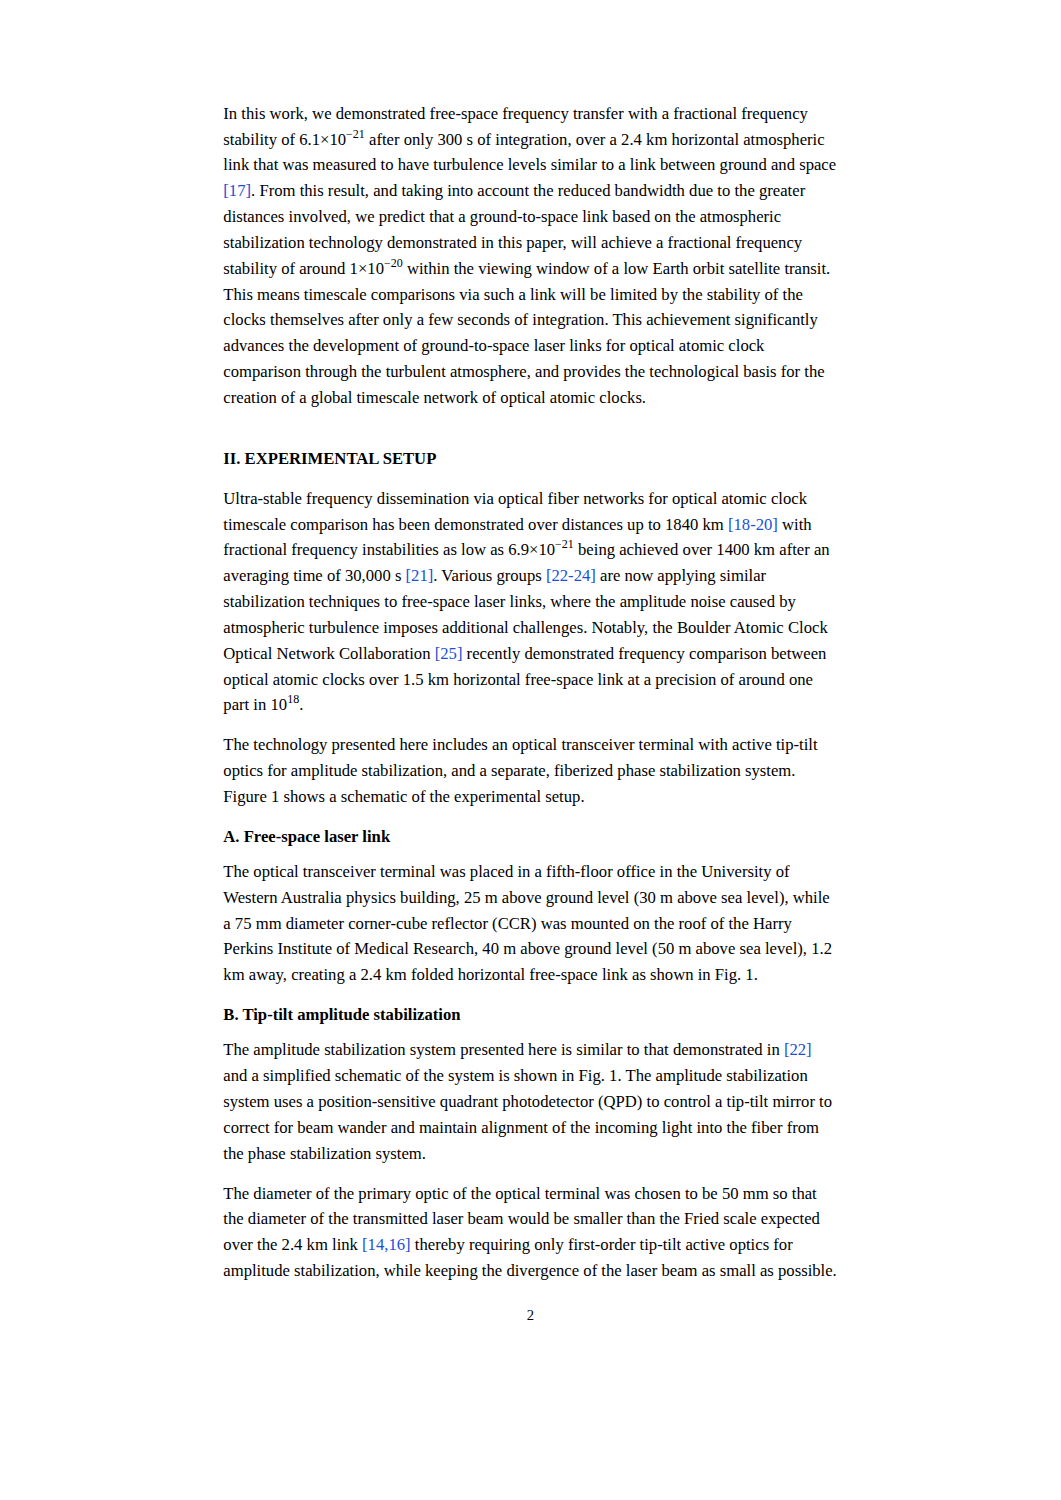In this work, we demonstrated free-space frequency transfer with a fractional frequency stability of 6.1×10−21 after only 300 s of integration, over a 2.4 km horizontal atmospheric link that was measured to have turbulence levels similar to a link between ground and space [17]. From this result, and taking into account the reduced bandwidth due to the greater distances involved, we predict that a ground-to-space link based on the atmospheric stabilization technology demonstrated in this paper, will achieve a fractional frequency stability of around 1×10−20 within the viewing window of a low Earth orbit satellite transit. This means timescale comparisons via such a link will be limited by the stability of the clocks themselves after only a few seconds of integration. This achievement significantly advances the development of ground-to-space laser links for optical atomic clock comparison through the turbulent atmosphere, and provides the technological basis for the creation of a global timescale network of optical atomic clocks.
II. EXPERIMENTAL SETUP
Ultra-stable frequency dissemination via optical fiber networks for optical atomic clock timescale comparison has been demonstrated over distances up to 1840 km [18-20] with fractional frequency instabilities as low as 6.9×10−21 being achieved over 1400 km after an averaging time of 30,000 s [21]. Various groups [22-24] are now applying similar stabilization techniques to free-space laser links, where the amplitude noise caused by atmospheric turbulence imposes additional challenges. Notably, the Boulder Atomic Clock Optical Network Collaboration [25] recently demonstrated frequency comparison between optical atomic clocks over 1.5 km horizontal free-space link at a precision of around one part in 1018.
The technology presented here includes an optical transceiver terminal with active tip-tilt optics for amplitude stabilization, and a separate, fiberized phase stabilization system. Figure 1 shows a schematic of the experimental setup.
A. Free-space laser link
The optical transceiver terminal was placed in a fifth-floor office in the University of Western Australia physics building, 25 m above ground level (30 m above sea level), while a 75 mm diameter corner-cube reflector (CCR) was mounted on the roof of the Harry Perkins Institute of Medical Research, 40 m above ground level (50 m above sea level), 1.2 km away, creating a 2.4 km folded horizontal free-space link as shown in Fig. 1.
B. Tip-tilt amplitude stabilization
The amplitude stabilization system presented here is similar to that demonstrated in [22] and a simplified schematic of the system is shown in Fig. 1. The amplitude stabilization system uses a position-sensitive quadrant photodetector (QPD) to control a tip-tilt mirror to correct for beam wander and maintain alignment of the incoming light into the fiber from the phase stabilization system.
The diameter of the primary optic of the optical terminal was chosen to be 50 mm so that the diameter of the transmitted laser beam would be smaller than the Fried scale expected over the 2.4 km link [14,16] thereby requiring only first-order tip-tilt active optics for amplitude stabilization, while keeping the divergence of the laser beam as small as possible.
2